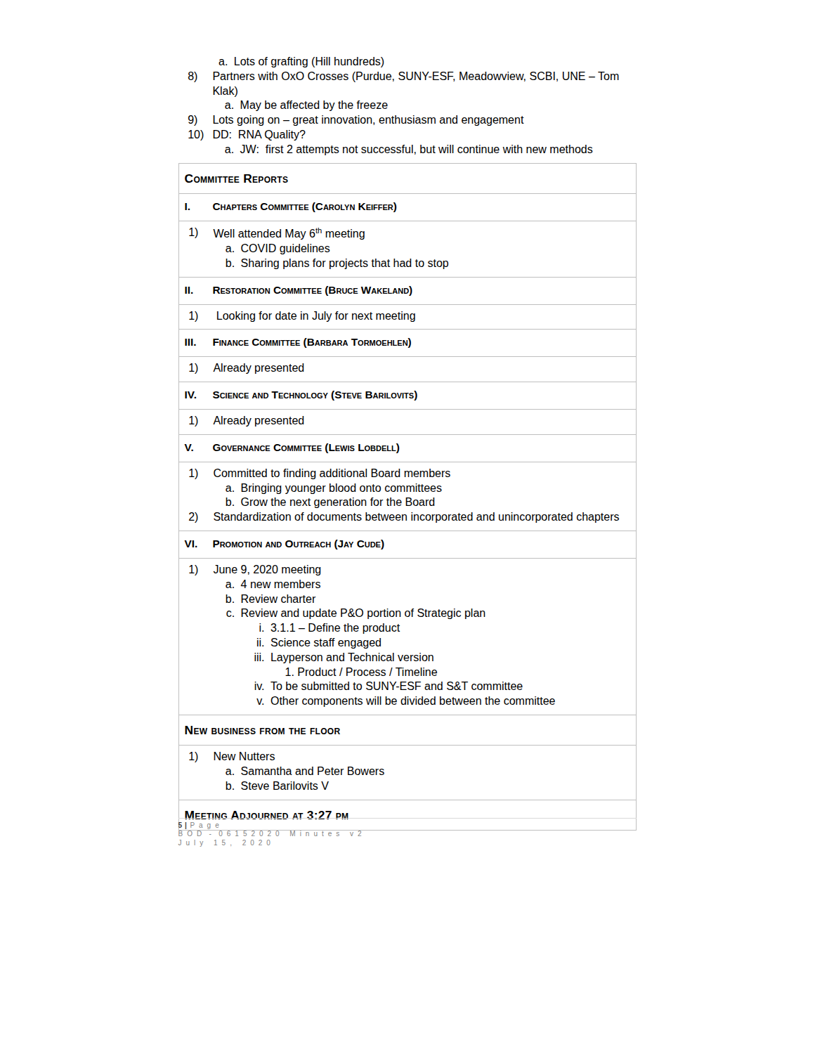Lots of grafting (Hill hundreds)
8) Partners with OxO Crosses (Purdue, SUNY-ESF, Meadowview, SCBI, UNE – Tom Klak)
May be affected by the freeze
9) Lots going on – great innovation, enthusiasm and engagement
10) DD: RNA Quality?
JW: first 2 attempts not successful, but will continue with new methods
Committee Reports
I. Chapters Committee (Carolyn Keiffer)
1) Well attended May 6th meeting
COVID guidelines
Sharing plans for projects that had to stop
II. Restoration Committee (Bruce Wakeland)
1) Looking for date in July for next meeting
III. Finance Committee (Barbara Tormoehlen)
1) Already presented
IV. Science and Technology (Steve Barilovits)
1) Already presented
V. Governance Committee (Lewis Lobdell)
1) Committed to finding additional Board members
Bringing younger blood onto committees
Grow the next generation for the Board
2) Standardization of documents between incorporated and unincorporated chapters
VI. Promotion and Outreach (Jay Cude)
1) June 9, 2020 meeting
4 new members
Review charter
Review and update P&O portion of Strategic plan
3.1.1 – Define the product
Science staff engaged
Layperson and Technical version
Product / Process / Timeline
To be submitted to SUNY-ESF and S&T committee
Other components will be divided between the committee
New business from the floor
1) New Nutters
Samantha and Peter Bowers
Steve Barilovits V
Meeting Adjourned at 3:27 pm
5 | P a g e
B O D - 0 6 1 5 2 0 2 0 M i n u t e s v 2
J u l y 1 5 , 2 0 2 0